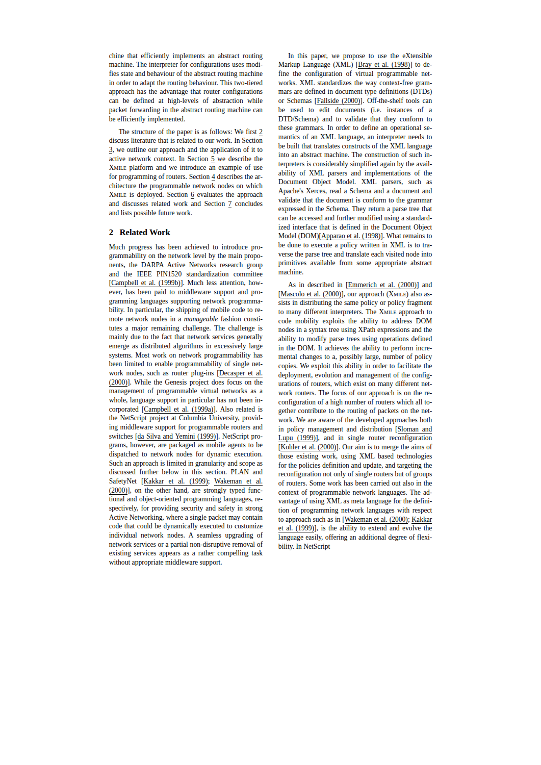chine that efficiently implements an abstract routing machine. The interpreter for configurations uses modifies state and behaviour of the abstract routing machine in order to adapt the routing behaviour. This two-tiered approach has the advantage that router configurations can be defined at high-levels of abstraction while packet forwarding in the abstract routing machine can be efficiently implemented.
The structure of the paper is as follows: We first 2 discuss literature that is related to our work. In Section 3, we outline our approach and the application of it to active network context. In Section 5 we describe the Xmile platform and we introduce an example of use for programming of routers. Section 4 describes the architecture the programmable network nodes on which Xmile is deployed. Section 6 evaluates the approach and discusses related work and Section 7 concludes and lists possible future work.
2 Related Work
Much progress has been achieved to introduce programmability on the network level by the main proponents, the DARPA Active Networks research group and the IEEE PIN1520 standardization committee [Campbell et al. (1999b)]. Much less attention, however, has been paid to middleware support and programming languages supporting network programmability. In particular, the shipping of mobile code to remote network nodes in a manageable fashion constitutes a major remaining challenge. The challenge is mainly due to the fact that network services generally emerge as distributed algorithms in excessively large systems. Most work on network programmability has been limited to enable programmability of single network nodes, such as router plug-ins [Decasper et al. (2000)]. While the Genesis project does focus on the management of programmable virtual networks as a whole, language support in particular has not been incorporated [Campbell et al. (1999a)]. Also related is the NetScript project at Columbia University, providing middleware support for programmable routers and switches [da Silva and Yemini (1999)]. NetScript programs, however, are packaged as mobile agents to be dispatched to network nodes for dynamic execution. Such an approach is limited in granularity and scope as discussed further below in this section. PLAN and SafetyNet [Kakkar et al. (1999); Wakeman et al. (2000)], on the other hand, are strongly typed functional and object-oriented programming languages, respectively, for providing security and safety in strong Active Networking, where a single packet may contain code that could be dynamically executed to customize individual network nodes. A seamless upgrading of network services or a partial non-disruptive removal of existing services appears as a rather compelling task without appropriate middleware support.
In this paper, we propose to use the eXtensible Markup Language (XML) [Bray et al. (1998)] to define the configuration of virtual programmable networks. XML standardizes the way context-free grammars are defined in document type definitions (DTDs) or Schemas [Fallside (2000)]. Off-the-shelf tools can be used to edit documents (i.e. instances of a DTD/Schema) and to validate that they conform to these grammars. In order to define an operational semantics of an XML language, an interpreter needs to be built that translates constructs of the XML language into an abstract machine. The construction of such interpreters is considerably simplified again by the availability of XML parsers and implementations of the Document Object Model. XML parsers, such as Apache's Xerces, read a Schema and a document and validate that the document is conform to the grammar expressed in the Schema. They return a parse tree that can be accessed and further modified using a standardized interface that is defined in the Document Object Model (DOM)[Apparao et al. (1998)]. What remains to be done to execute a policy written in XML is to traverse the parse tree and translate each visited node into primitives available from some appropriate abstract machine.
As in described in [Emmerich et al. (2000)] and [Mascolo et al. (2000)], our approach (Xmile) also assists in distributing the same policy or policy fragment to many different interpreters. The Xmile approach to code mobility exploits the ability to address DOM nodes in a syntax tree using XPath expressions and the ability to modify parse trees using operations defined in the DOM. It achieves the ability to perform incremental changes to a, possibly large, number of policy copies. We exploit this ability in order to facilitate the deployment, evolution and management of the configurations of routers, which exist on many different network routers. The focus of our approach is on the reconfiguration of a high number of routers which all together contribute to the routing of packets on the network. We are aware of the developed approaches both in policy management and distribution [Sloman and Lupu (1999)], and in single router reconfiguration [Kohler et al. (2000)]. Our aim is to merge the aims of those existing work, using XML based technologies for the policies definition and update, and targeting the reconfiguration not only of single routers but of groups of routers. Some work has been carried out also in the context of programmable network languages. The advantage of using XML as meta language for the definition of programming network languages with respect to approach such as in [Wakeman et al. (2000); Kakkar et al. (1999)], is the ability to extend and evolve the language easily, offering an additional degree of flexibility. In NetScript